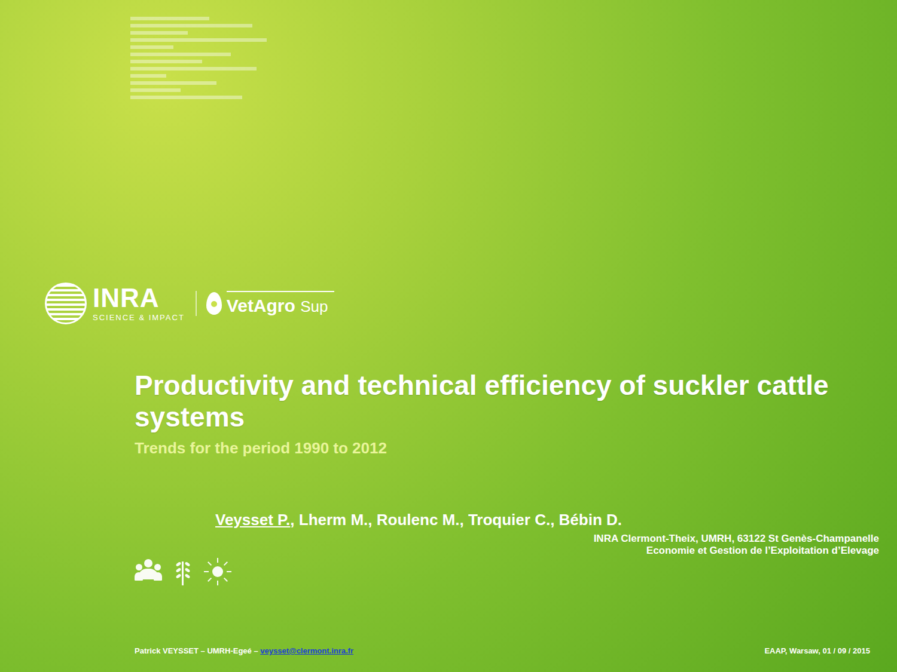INRA
SCIENCE & IMPACT
VetAgro Sup
Productivity and technical efficiency of suckler cattle systems
Trends for the period 1990 to 2012
Veysset P., Lherm M., Roulenc M., Troquier C., Bébin D.
INRA Clermont-Theix, UMRH, 63122 St Genès-Champanelle
Economie et Gestion de l’Exploitation d’Elevage
Patrick VEYSSET – UMRH-Egeé – veysset@clermont.inra.fr
EAAP, Warsaw, 01 / 09 / 2015